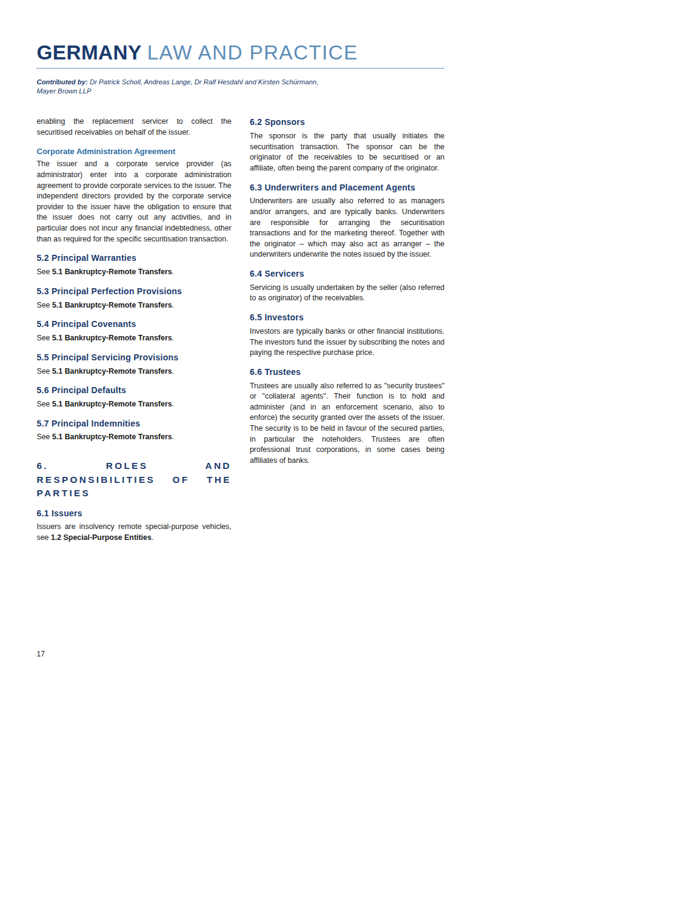GERMANY LAW AND PRACTICE
Contributed by: Dr Patrick Scholl, Andreas Lange, Dr Ralf Hesdahl and Kirsten Schürmann,
Mayer Brown LLP
enabling the replacement servicer to collect the securitised receivables on behalf of the issuer.
Corporate Administration Agreement
The issuer and a corporate service provider (as administrator) enter into a corporate administration agreement to provide corporate services to the issuer. The independent directors provided by the corporate service provider to the issuer have the obligation to ensure that the issuer does not carry out any activities, and in particular does not incur any financial indebtedness, other than as required for the specific securitisation transaction.
5.2 Principal Warranties
See 5.1 Bankruptcy-Remote Transfers.
5.3 Principal Perfection Provisions
See 5.1 Bankruptcy-Remote Transfers.
5.4 Principal Covenants
See 5.1 Bankruptcy-Remote Transfers.
5.5 Principal Servicing Provisions
See 5.1 Bankruptcy-Remote Transfers.
5.6 Principal Defaults
See 5.1 Bankruptcy-Remote Transfers.
5.7 Principal Indemnities
See 5.1 Bankruptcy-Remote Transfers.
6. ROLES AND RESPONSIBILITIES OF THE PARTIES
6.1 Issuers
Issuers are insolvency remote special-purpose vehicles, see 1.2 Special-Purpose Entities.
6.2 Sponsors
The sponsor is the party that usually initiates the securitisation transaction. The sponsor can be the originator of the receivables to be securitised or an affiliate, often being the parent company of the originator.
6.3 Underwriters and Placement Agents
Underwriters are usually also referred to as managers and/or arrangers, and are typically banks. Underwriters are responsible for arranging the securitisation transactions and for the marketing thereof. Together with the originator – which may also act as arranger – the underwriters underwrite the notes issued by the issuer.
6.4 Servicers
Servicing is usually undertaken by the seller (also referred to as originator) of the receivables.
6.5 Investors
Investors are typically banks or other financial institutions. The investors fund the issuer by subscribing the notes and paying the respective purchase price.
6.6 Trustees
Trustees are usually also referred to as "security trustees" or "collateral agents". Their function is to hold and administer (and in an enforcement scenario, also to enforce) the security granted over the assets of the issuer. The security is to be held in favour of the secured parties, in particular the noteholders. Trustees are often professional trust corporations, in some cases being affiliates of banks.
17